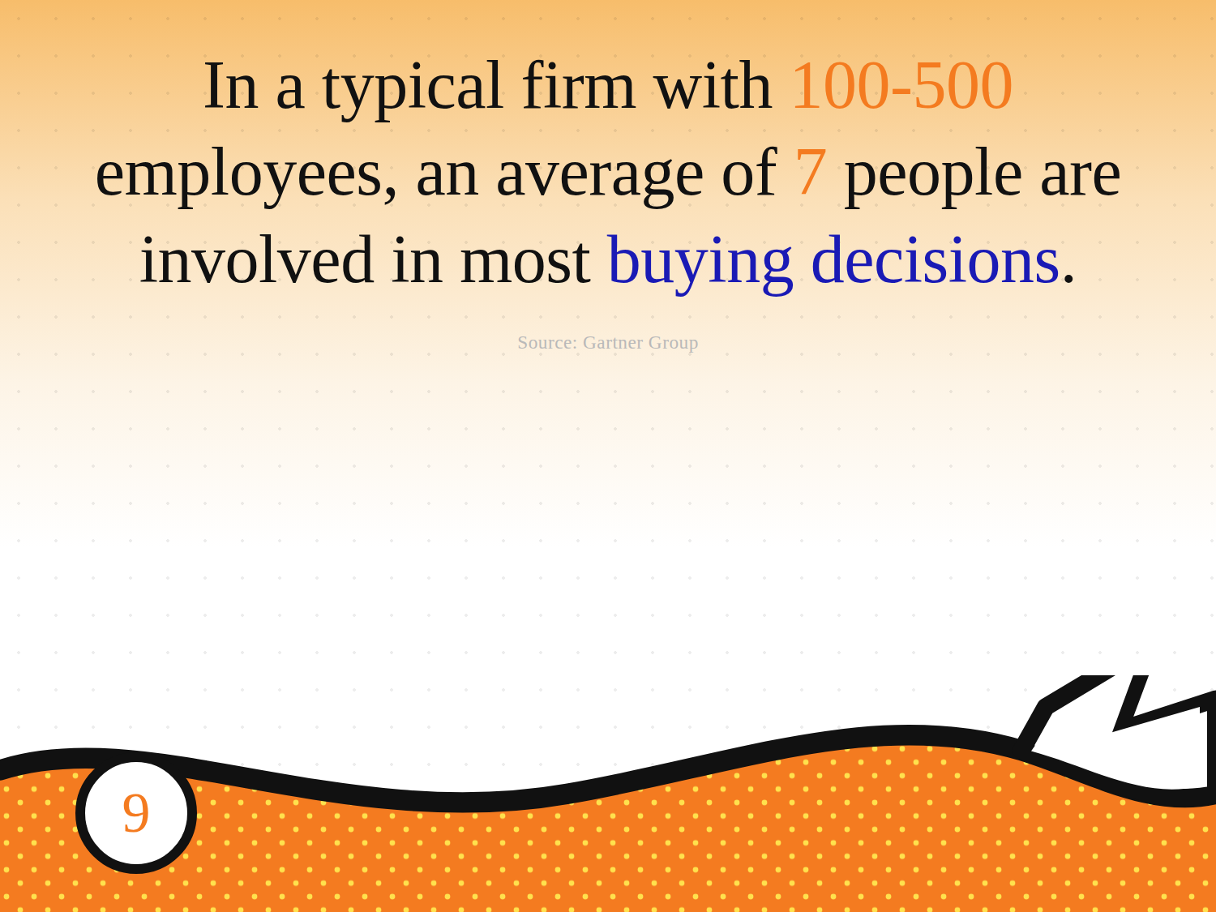In a typical firm with 100-500 employees, an average of 7 people are involved in most buying decisions.
Source: Gartner Group
9